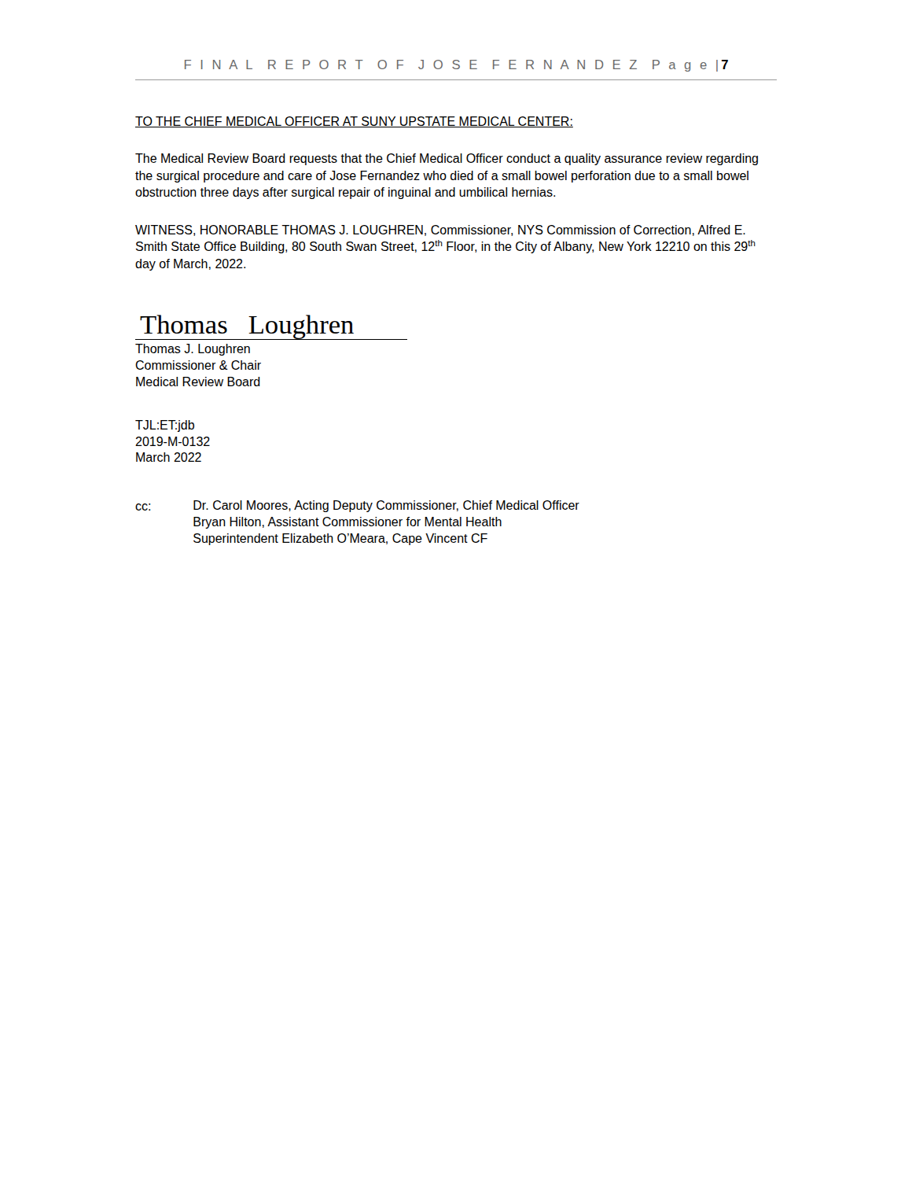F I N A L R E P O R T O F J O S E F E R N A N D E Z P a g e |7
TO THE CHIEF MEDICAL OFFICER AT SUNY UPSTATE MEDICAL CENTER:
The Medical Review Board requests that the Chief Medical Officer conduct a quality assurance review regarding the surgical procedure and care of Jose Fernandez who died of a small bowel perforation due to a small bowel obstruction three days after surgical repair of inguinal and umbilical hernias.
WITNESS, HONORABLE THOMAS J. LOUGHREN, Commissioner, NYS Commission of Correction, Alfred E. Smith State Office Building, 80 South Swan Street, 12th Floor, in the City of Albany, New York 12210 on this 29th day of March, 2022.
Thomas Loughren
Thomas J. Loughren Commissioner & Chair Medical Review Board
TJL:ET:jdb 2019-M-0132 March 2022
cc:
Dr. Carol Moores, Acting Deputy Commissioner, Chief Medical Officer Bryan Hilton, Assistant Commissioner for Mental Health Superintendent Elizabeth O’Meara, Cape Vincent CF